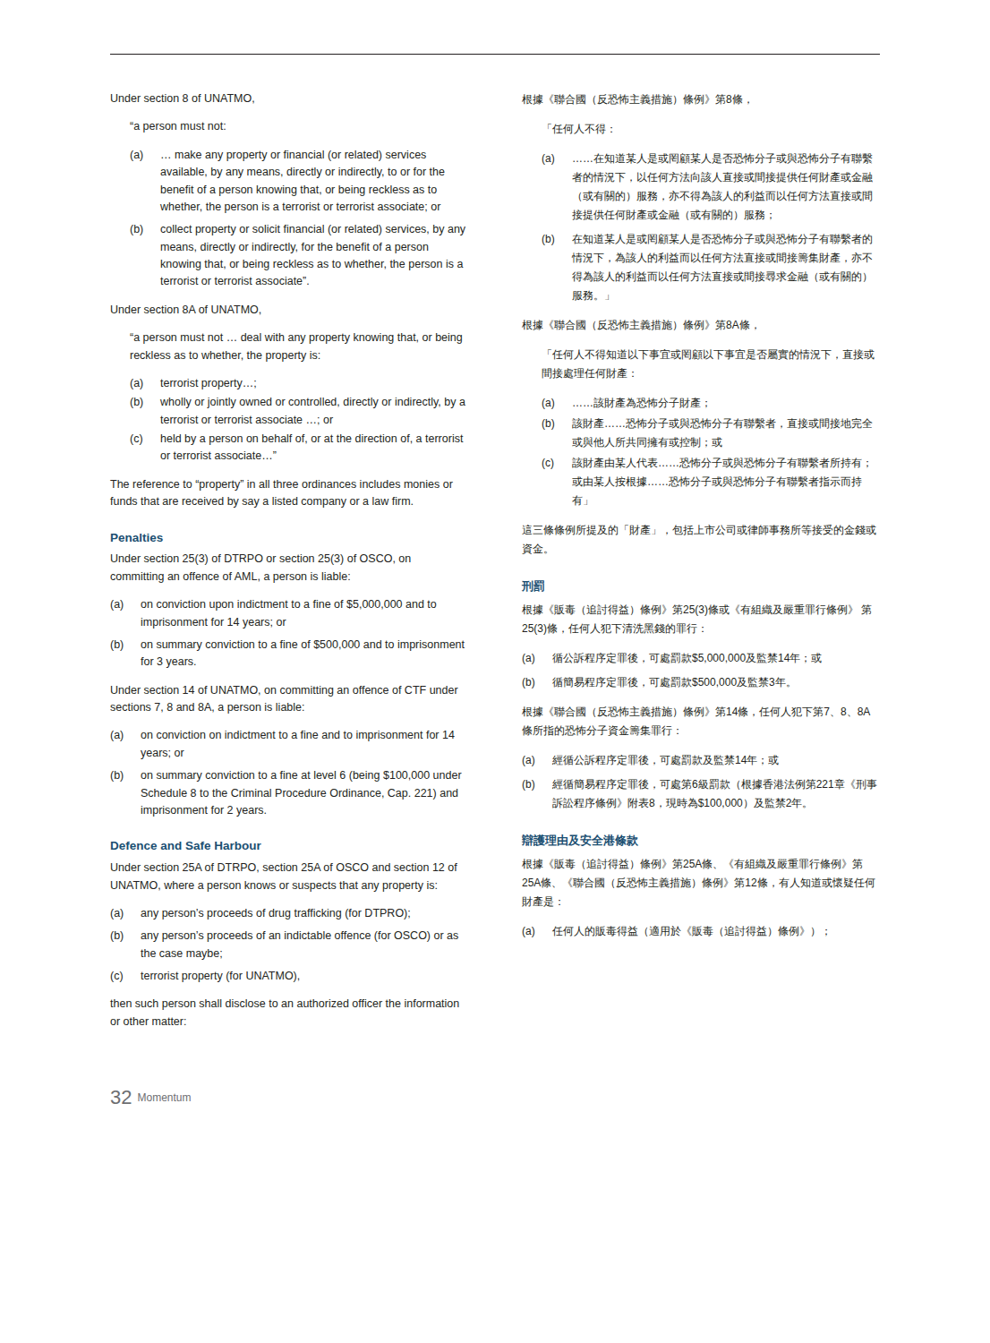Under section 8 of UNATMO,
“a person must not:
(a)… make any property or financial (or related) services available, by any means, directly or indirectly, to or for the benefit of a person knowing that, or being reckless as to whether, the person is a terrorist or terrorist associate; or
(b) collect property or solicit financial (or related) services, by any means, directly or indirectly, for the benefit of a person knowing that, or being reckless as to whether, the person is a terrorist or terrorist associate”.
Under section 8A of UNATMO,
“a person must not … deal with any property knowing that, or being reckless as to whether, the property is:
(a) terrorist property…;
(b) wholly or jointly owned or controlled, directly or indirectly, by a terrorist or terrorist associate …; or
(c) held by a person on behalf of, or at the direction of, a terrorist or terrorist associate…”
The reference to “property” in all three ordinances includes monies or funds that are received by say a listed company or a law firm.
Penalties
Under section 25(3) of DTRPO or section 25(3) of OSCO, on committing an offence of AML, a person is liable:
(a) on conviction upon indictment to a fine of $5,000,000 and to imprisonment for 14 years; or
(b) on summary conviction to a fine of $500,000 and to imprisonment for 3 years.
Under section 14 of UNATMO, on committing an offence of CTF under sections 7, 8 and 8A, a person is liable:
(a) on conviction on indictment to a fine and to imprisonment for 14 years; or
(b) on summary conviction to a fine at level 6 (being $100,000 under Schedule 8 to the Criminal Procedure Ordinance, Cap. 221) and imprisonment for 2 years.
Defence and Safe Harbour
Under section 25A of DTRPO, section 25A of OSCO and section 12 of UNATMO, where a person knows or suspects that any property is:
(a) any person’s proceeds of drug trafficking (for DTPRO);
(b) any person’s proceeds of an indictable offence (for OSCO) or as the case maybe;
(c) terrorist property (for UNATMO),
then such person shall disclose to an authorized officer the information or other matter:
根據《聯合國（反恐怖主義措施）條例》第8條，
「任何人不得：
(a)……在知道某人是或罔顧某人是否恐怖分子或與恐怖分子有聯繫者的情況下，以任何方法向該人直接或間接提供任何財產或金融（或有關的）服務，亦不得為該人的利益而以任何方法直接或間接提供任何財產或金融（或有關的）服務；
(b) 在知道某人是或罔顧某人是否恐怖分子或與恐怖分子有聯繫者的情況下，為該人的利益而以任何方法直接或間接籌集財產，亦不得為該人的利益而以任何方法直接或間接尋求金融（或有關的）服務。」
根據《聯合國（反恐怖主義措施）條例》第8A條，
「任何人不得知道以下事宜或罔顧以下事宜是否屬實的情況下，直接或間接處理任何財產：
(a)……該財產為恐怖分子財產；
(b) 該財產……恐怖分子或與恐怖分子有聯繫者，直接或間接地完全或與他人所共同擁有或控制；或
(c) 該財產由某人代表……恐怖分子或與恐怖分子有聯繫者所持有；或由某人按根據……恐怖分子或與恐怖分子有聯繫者指示而持有」
這三條條例所提及的「財產」，包括上市公司或律師事務所等接受的金錢或資金。
刑罰
根據《販毒（追討得益）條例》第25(3)條或《有組織及嚴重罪行條例》 第25(3)條，任何人犯下清洗黑錢的罪行：
(a) 循公訴程序定罪後，可處罰款$5,000,000及監禁14年；或
(b) 循簡易程序定罪後，可處罰款$500,000及監禁3年。
根據《聯合國（反恐怖主義措施）條例》第14條，任何人犯下第7、8、8A條所指的恐怖分子資金籌集罪行：
(a) 經循公訴程序定罪後，可處罰款及監禁14年；或
(b) 經循簡易程序定罪後，可處第6級罰款（根據香港法例第221章《刑事訴訟程序條例》附表8，現時為$100,000）及監禁2年。
辯護理由及安全港條款
根據《販毒（追討得益）條例》第25A條、《有組織及嚴重罪行條例》第25A條、《聯合國（反恐怖主義措施）條例》第12條，有人知道或懷疑任何財產是：
(a) 任何人的販毒得益（適用於《販毒（追討得益）條例》）；
32 Momentum